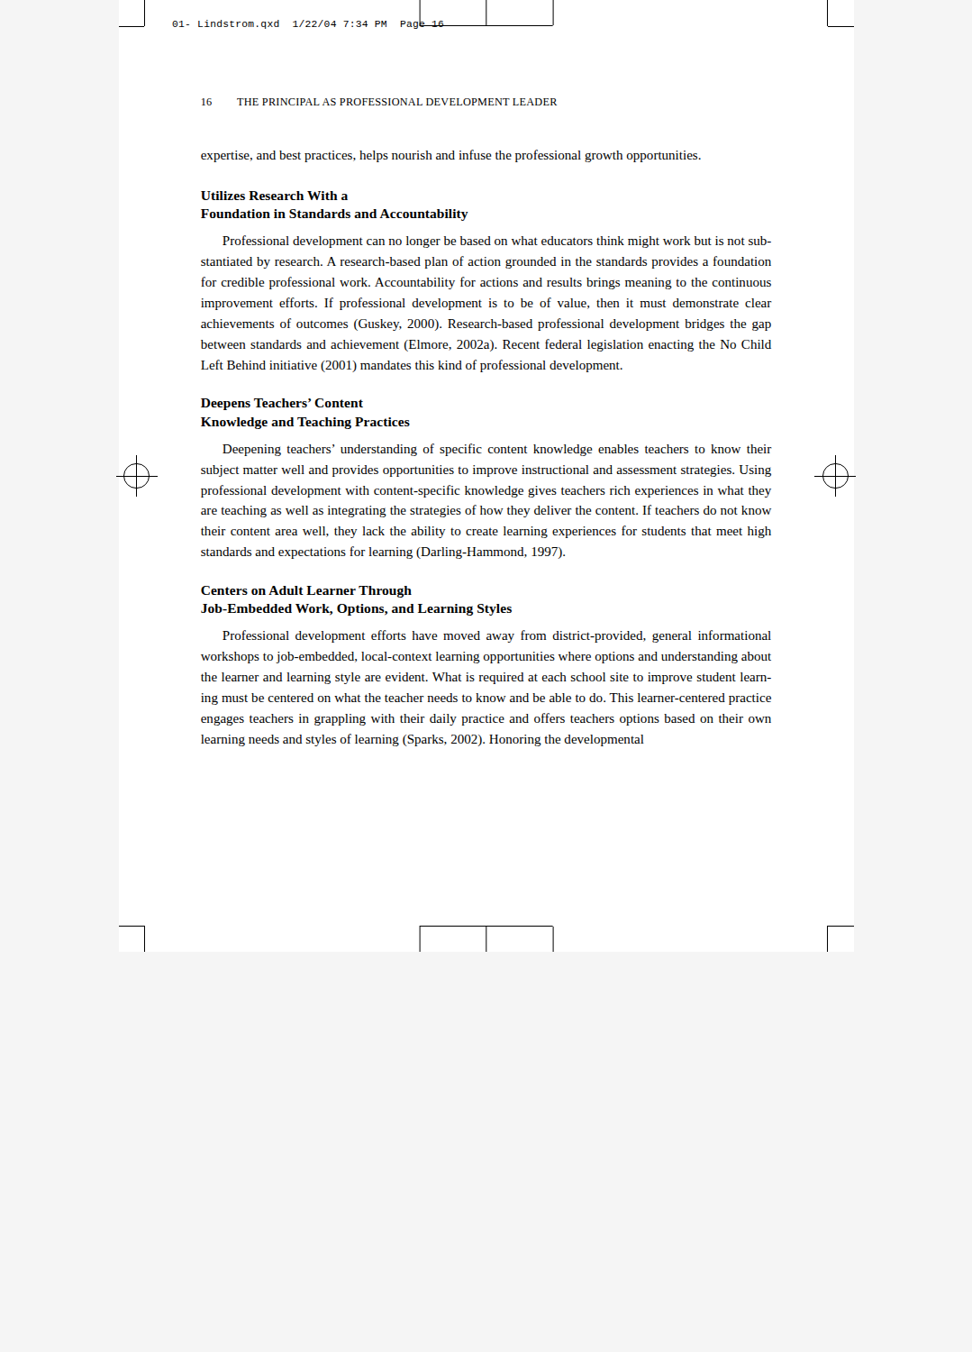01- Lindstrom.qxd 1/22/04 7:34 PM Page 16
16 The Principal as Professional Development Leader
expertise, and best practices, helps nourish and infuse the professional growth opportunities.
Utilizes Research With a
Foundation in Standards and Accountability
Professional development can no longer be based on what educators think might work but is not substantiated by research. A research-based plan of action grounded in the standards provides a foundation for credible professional work. Accountability for actions and results brings meaning to the continuous improvement efforts. If professional development is to be of value, then it must demonstrate clear achievements of outcomes (Guskey, 2000). Research-based professional development bridges the gap between standards and achievement (Elmore, 2002a). Recent federal legislation enacting the No Child Left Behind initiative (2001) mandates this kind of professional development.
Deepens Teachers’ Content
Knowledge and Teaching Practices
Deepening teachers’ understanding of specific content knowledge enables teachers to know their subject matter well and provides opportunities to improve instructional and assessment strategies. Using professional development with content-specific knowledge gives teachers rich experiences in what they are teaching as well as integrating the strategies of how they deliver the content. If teachers do not know their content area well, they lack the ability to create learning experiences for students that meet high standards and expectations for learning (Darling-Hammond, 1997).
Centers on Adult Learner Through
Job-Embedded Work, Options, and Learning Styles
Professional development efforts have moved away from district-provided, general informational workshops to job-embedded, local-context learning opportunities where options and understanding about the learner and learning style are evident. What is required at each school site to improve student learning must be centered on what the teacher needs to know and be able to do. This learner-centered practice engages teachers in grappling with their daily practice and offers teachers options based on their own learning needs and styles of learning (Sparks, 2002). Honoring the developmental